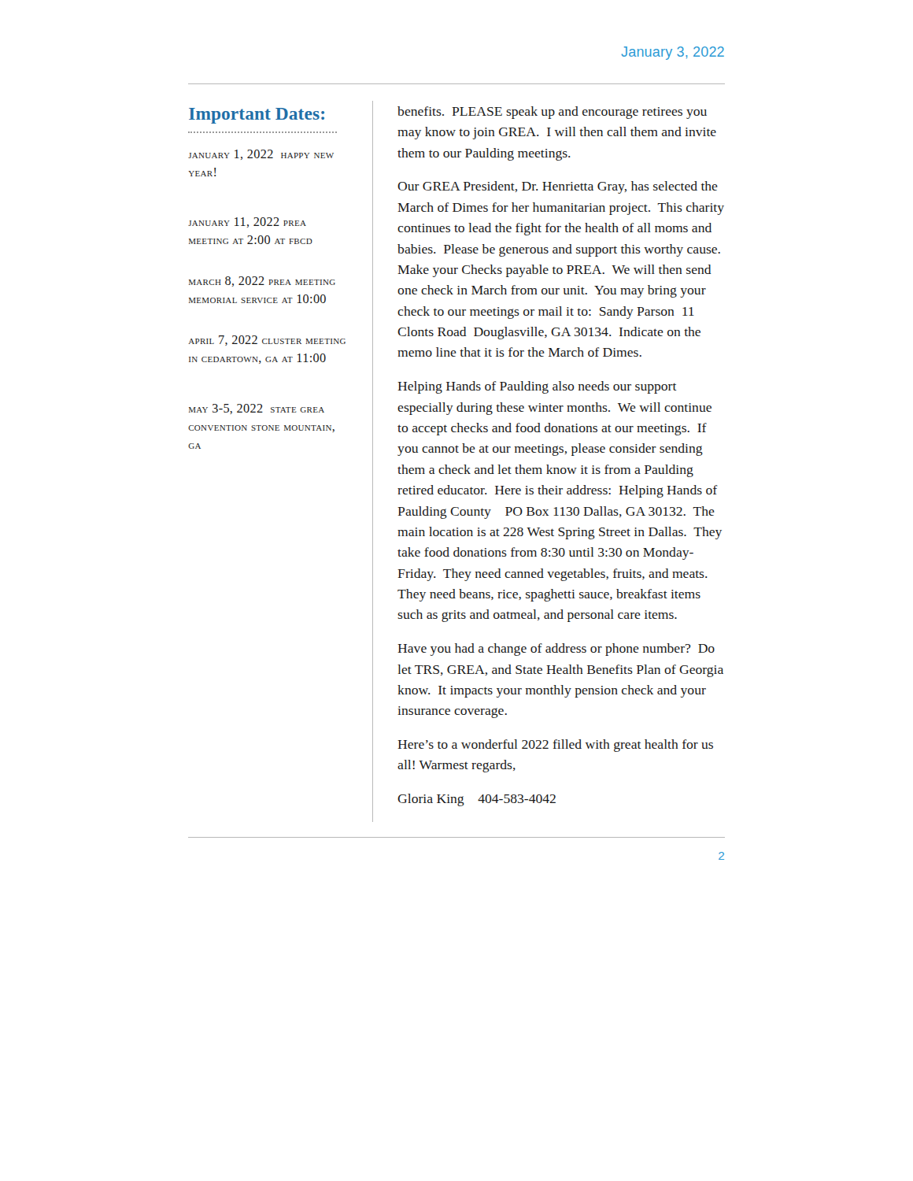January 3, 2022
Important Dates:
January 1, 2022 Happy New Year!
January 11, 2022 PREA meeting at 2:00 at FBCD
March 8, 2022 PREA meeting Memorial Service at 10:00
April 7, 2022 Cluster meeting in Cedartown, GA at 11:00
May 3-5, 2022 State GREA Convention Stone Mountain, GA
benefits. PLEASE speak up and encourage retirees you may know to join GREA. I will then call them and invite them to our Paulding meetings.
Our GREA President, Dr. Henrietta Gray, has selected the March of Dimes for her humanitarian project. This charity continues to lead the fight for the health of all moms and babies. Please be generous and support this worthy cause. Make your Checks payable to PREA. We will then send one check in March from our unit. You may bring your check to our meetings or mail it to: Sandy Parson 11 Clonts Road Douglasville, GA 30134. Indicate on the memo line that it is for the March of Dimes.
Helping Hands of Paulding also needs our support especially during these winter months. We will continue to accept checks and food donations at our meetings. If you cannot be at our meetings, please consider sending them a check and let them know it is from a Paulding retired educator. Here is their address: Helping Hands of Paulding County PO Box 1130 Dallas, GA 30132. The main location is at 228 West Spring Street in Dallas. They take food donations from 8:30 until 3:30 on Monday-Friday. They need canned vegetables, fruits, and meats. They need beans, rice, spaghetti sauce, breakfast items such as grits and oatmeal, and personal care items.
Have you had a change of address or phone number? Do let TRS, GREA, and State Health Benefits Plan of Georgia know. It impacts your monthly pension check and your insurance coverage.
Here’s to a wonderful 2022 filled with great health for us all! Warmest regards,
Gloria King 404-583-4042
2